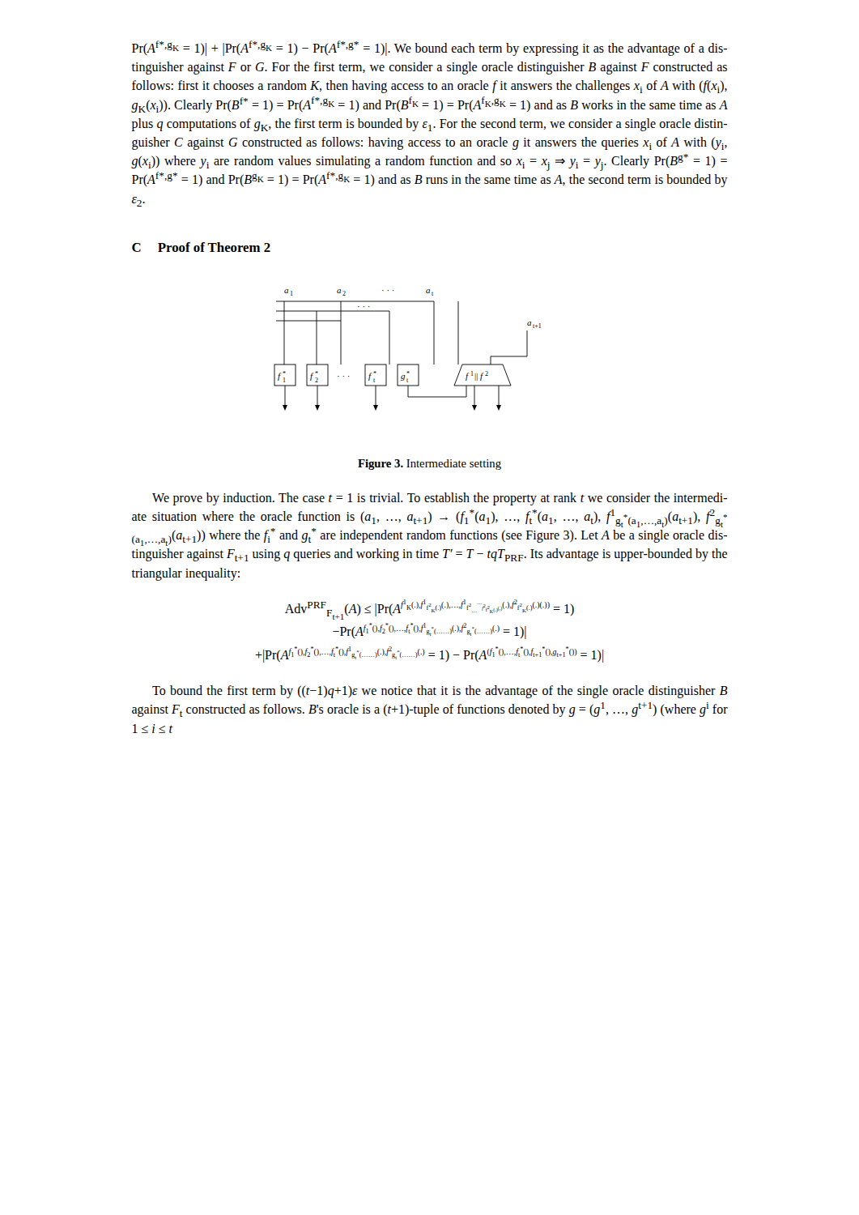Pr(Af*,gK = 1)| + |Pr(Af*,gK = 1) − Pr(Af*,g* = 1)|. We bound each term by expressing it as the advantage of a distinguisher against F or G. For the first term, we consider a single oracle distinguisher B against F constructed as follows: first it chooses a random K, then having access to an oracle f it answers the challenges xi of A with (f(xi), gK(xi)). Clearly Pr(Bf* = 1) = Pr(Af*,gK = 1) and Pr(BfK = 1) = Pr(AfK,gK = 1) and as B works in the same time as A plus q computations of gK, the first term is bounded by ε1. For the second term, we consider a single oracle distinguisher C against G constructed as follows: having access to an oracle g it answers the queries xi of A with (yi, g(xi)) where yi are random values simulating a random function and so xi = xj ⇒ yi = yj. Clearly Pr(Bg* = 1) = Pr(Af*,g* = 1) and Pr(BgK = 1) = Pr(Af*,gK = 1) and as B runs in the same time as A, the second term is bounded by ε2.
CProof of Theorem 2
a1 a2 · · · at at+1 · · · f*1 f*2 · · · f*t g*t f1||f2
Figure 3. Intermediate setting
We prove by induction. The case t = 1 is trivial. To establish the property at rank t we consider the intermediate situation where the oracle function is (a1, …, at+1) → (f1*(a1), …, ft*(a1, …, at), f1gt*(a1,…,at)(at+1), f2gt*(a1,…,at)(at+1)) where the fi* and gt* are independent random functions (see Figure 3). Let A be a single oracle distinguisher against Ft+1 using q queries and working in time T′ = T − tqTPRF. Its advantage is upper-bounded by the triangular inequality:
AdvPRFFt+1(A) ≤ |Pr(Af1K(.),f1f2K(.)(.),…,f1f2……f2f2K(.)(.)(.),f2f2K(.)(.)(.)) = 1) −Pr(Af1*(),f2*(),…,ft*(),f1gt*(……)(.),f2gt*(……)(.) = 1)| +|Pr(Af1*(),f2*(),…,ft*(),f1gt*(……)(.),f2gt*(……)(.) = 1) − Pr(A(f1*(),…,ft*(),ft+1*(),gt+1*()) = 1)|
To bound the first term by ((t−1)q+1)ε we notice that it is the advantage of the single oracle distinguisher B against Ft constructed as follows. B's oracle is a (t+1)-tuple of functions denoted by g = (g1, …, gt+1) (where gi for 1 ≤ i ≤ t